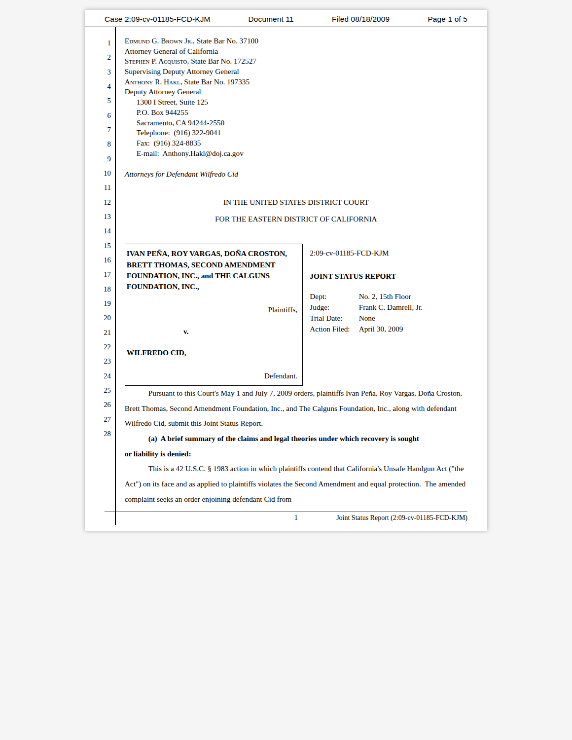Case 2:09-cv-01185-FCD-KJM Document 11 Filed 08/18/2009 Page 1 of 5
1
2
3
4
5
6
7
8
9
10
11
12
13
14
15
16
17
18
19
20
21
22
23
24
25
26
27
28
Edmund G. Brown Jr., State Bar No. 37100
Attorney General of California
Stephen P. Acquisto, State Bar No. 172527
Supervising Deputy Attorney General
Anthony R. Hakl, State Bar No. 197335
Deputy Attorney General
1300 I Street, Suite 125
P.O. Box 944255
Sacramento, CA 94244-2550
Telephone: (916) 322-9041
Fax: (916) 324-8835
E-mail: Anthony.Hakl@doj.ca.gov
Attorneys for Defendant Wilfredo Cid
IN THE UNITED STATES DISTRICT COURT
FOR THE EASTERN DISTRICT OF CALIFORNIA
IVAN PEÑA, ROY VARGAS, DOÑA CROSTON, BRETT THOMAS, SECOND AMENDMENT FOUNDATION, INC., and THE CALGUNS FOUNDATION, INC.,
Plaintiffs,
v.
WILFREDO CID,
Defendant.
2:09-cv-01185-FCD-KJM
JOINT STATUS REPORT
| Dept: | No. 2, 15th Floor |
| Judge: | Frank C. Damrell, Jr. |
| Trial Date: | None |
| Action Filed: | April 30, 2009 |
Pursuant to this Court's May 1 and July 7, 2009 orders, plaintiffs Ivan Peña, Roy Vargas, Doña Croston, Brett Thomas, Second Amendment Foundation, Inc., and The Calguns Foundation, Inc., along with defendant Wilfredo Cid, submit this Joint Status Report.
(a) A brief summary of the claims and legal theories under which recovery is sought
or liability is denied:
This is a 42 U.S.C. § 1983 action in which plaintiffs contend that California's Unsafe Handgun Act ("the Act") on its face and as applied to plaintiffs violates the Second Amendment and equal protection. The amended complaint seeks an order enjoining defendant Cid from
1
Joint Status Report (2:09-cv-01185-FCD-KJM)